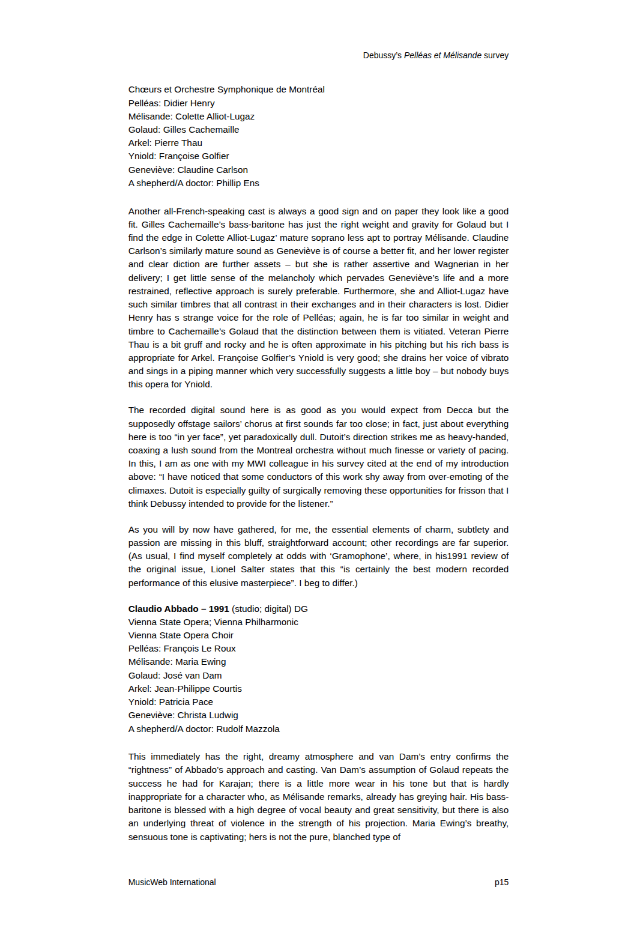Debussy’s Pelléas et Mélisande survey
Chœurs et Orchestre Symphonique de Montréal
Pelléas: Didier Henry
Mélisande: Colette Alliot-Lugaz
Golaud: Gilles Cachemaille
Arkel: Pierre Thau
Yniold: Françoise Golfier
Geneviève: Claudine Carlson
A shepherd/A doctor: Phillip Ens
Another all-French-speaking cast is always a good sign and on paper they look like a good fit. Gilles Cachemaille’s bass-baritone has just the right weight and gravity for Golaud but I find the edge in Colette Alliot-Lugaz’ mature soprano less apt to portray Mélisande. Claudine Carlson’s similarly mature sound as Geneviève is of course a better fit, and her lower register and clear diction are further assets – but she is rather assertive and Wagnerian in her delivery; I get little sense of the melancholy which pervades Geneviève’s life and a more restrained, reflective approach is surely preferable. Furthermore, she and Alliot-Lugaz have such similar timbres that all contrast in their exchanges and in their characters is lost. Didier Henry has s strange voice for the role of Pelléas; again, he is far too similar in weight and timbre to Cachemaille’s Golaud that the distinction between them is vitiated. Veteran Pierre Thau is a bit gruff and rocky and he is often approximate in his pitching but his rich bass is appropriate for Arkel. Françoise Golfier’s Yniold is very good; she drains her voice of vibrato and sings in a piping manner which very successfully suggests a little boy – but nobody buys this opera for Yniold.
The recorded digital sound here is as good as you would expect from Decca but the supposedly offstage sailors’ chorus at first sounds far too close; in fact, just about everything here is too “in yer face”, yet paradoxically dull. Dutoit’s direction strikes me as heavy-handed, coaxing a lush sound from the Montreal orchestra without much finesse or variety of pacing. In this, I am as one with my MWI colleague in his survey cited at the end of my introduction above: “I have noticed that some conductors of this work shy away from over-emoting of the climaxes. Dutoit is especially guilty of surgically removing these opportunities for frisson that I think Debussy intended to provide for the listener.”
As you will by now have gathered, for me, the essential elements of charm, subtlety and passion are missing in this bluff, straightforward account; other recordings are far superior. (As usual, I find myself completely at odds with ‘Gramophone’, where, in his1991 review of the original issue, Lionel Salter states that this “is certainly the best modern recorded performance of this elusive masterpiece”. I beg to differ.)
Claudio Abbado – 1991 (studio; digital) DG
Vienna State Opera; Vienna Philharmonic
Vienna State Opera Choir
Pelléas: François Le Roux
Mélisande: Maria Ewing
Golaud: José van Dam
Arkel: Jean-Philippe Courtis
Yniold: Patricia Pace
Geneviève: Christa Ludwig
A shepherd/A doctor: Rudolf Mazzola
This immediately has the right, dreamy atmosphere and van Dam’s entry confirms the “rightness” of Abbado’s approach and casting. Van Dam’s assumption of Golaud repeats the success he had for Karajan; there is a little more wear in his tone but that is hardly inappropriate for a character who, as Mélisande remarks, already has greying hair. His bass-baritone is blessed with a high degree of vocal beauty and great sensitivity, but there is also an underlying threat of violence in the strength of his projection. Maria Ewing’s breathy, sensuous tone is captivating; hers is not the pure, blanched type of
MusicWeb International p15